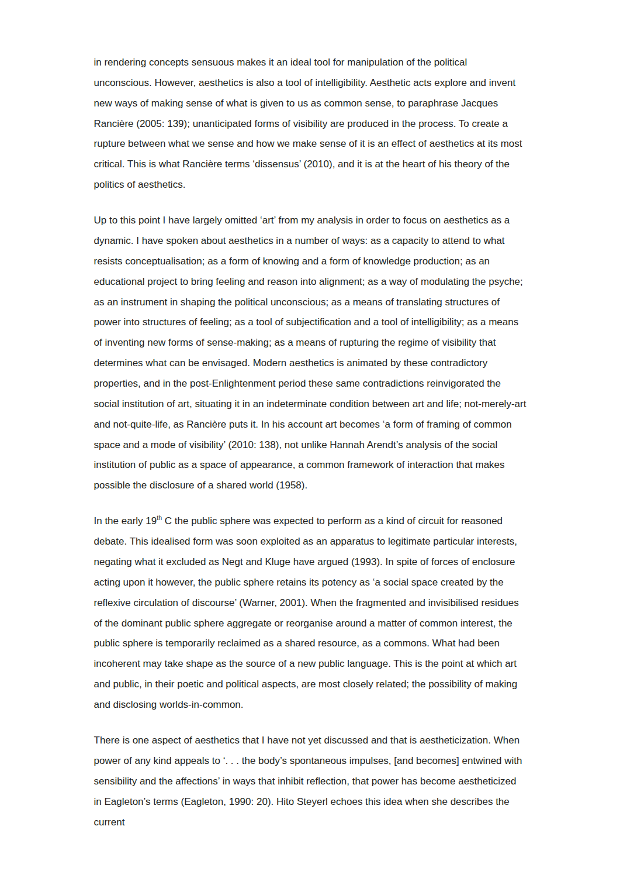in rendering concepts sensuous makes it an ideal tool for manipulation of the political unconscious. However, aesthetics is also a tool of intelligibility. Aesthetic acts explore and invent new ways of making sense of what is given to us as common sense, to paraphrase Jacques Rancière (2005: 139); unanticipated forms of visibility are produced in the process. To create a rupture between what we sense and how we make sense of it is an effect of aesthetics at its most critical. This is what Rancière terms ‘dissensus’ (2010), and it is at the heart of his theory of the politics of aesthetics.
Up to this point I have largely omitted ‘art’ from my analysis in order to focus on aesthetics as a dynamic. I have spoken about aesthetics in a number of ways: as a capacity to attend to what resists conceptualisation; as a form of knowing and a form of knowledge production; as an educational project to bring feeling and reason into alignment; as a way of modulating the psyche; as an instrument in shaping the political unconscious; as a means of translating structures of power into structures of feeling; as a tool of subjectification and a tool of intelligibility; as a means of inventing new forms of sense-making; as a means of rupturing the regime of visibility that determines what can be envisaged. Modern aesthetics is animated by these contradictory properties, and in the post-Enlightenment period these same contradictions reinvigorated the social institution of art, situating it in an indeterminate condition between art and life; not-merely-art and not-quite-life, as Rancière puts it. In his account art becomes ‘a form of framing of common space and a mode of visibility’ (2010: 138), not unlike Hannah Arendt’s analysis of the social institution of public as a space of appearance, a common framework of interaction that makes possible the disclosure of a shared world (1958).
In the early 19th C the public sphere was expected to perform as a kind of circuit for reasoned debate. This idealised form was soon exploited as an apparatus to legitimate particular interests, negating what it excluded as Negt and Kluge have argued (1993). In spite of forces of enclosure acting upon it however, the public sphere retains its potency as ‘a social space created by the reflexive circulation of discourse’ (Warner, 2001). When the fragmented and invisibilised residues of the dominant public sphere aggregate or reorganise around a matter of common interest, the public sphere is temporarily reclaimed as a shared resource, as a commons. What had been incoherent may take shape as the source of a new public language. This is the point at which art and public, in their poetic and political aspects, are most closely related; the possibility of making and disclosing worlds-in-common.
There is one aspect of aesthetics that I have not yet discussed and that is aestheticization. When power of any kind appeals to ‘. . . the body’s spontaneous impulses, [and becomes] entwined with sensibility and the affections’ in ways that inhibit reflection, that power has become aestheticized in Eagleton’s terms (Eagleton, 1990: 20). Hito Steyerl echoes this idea when she describes the current